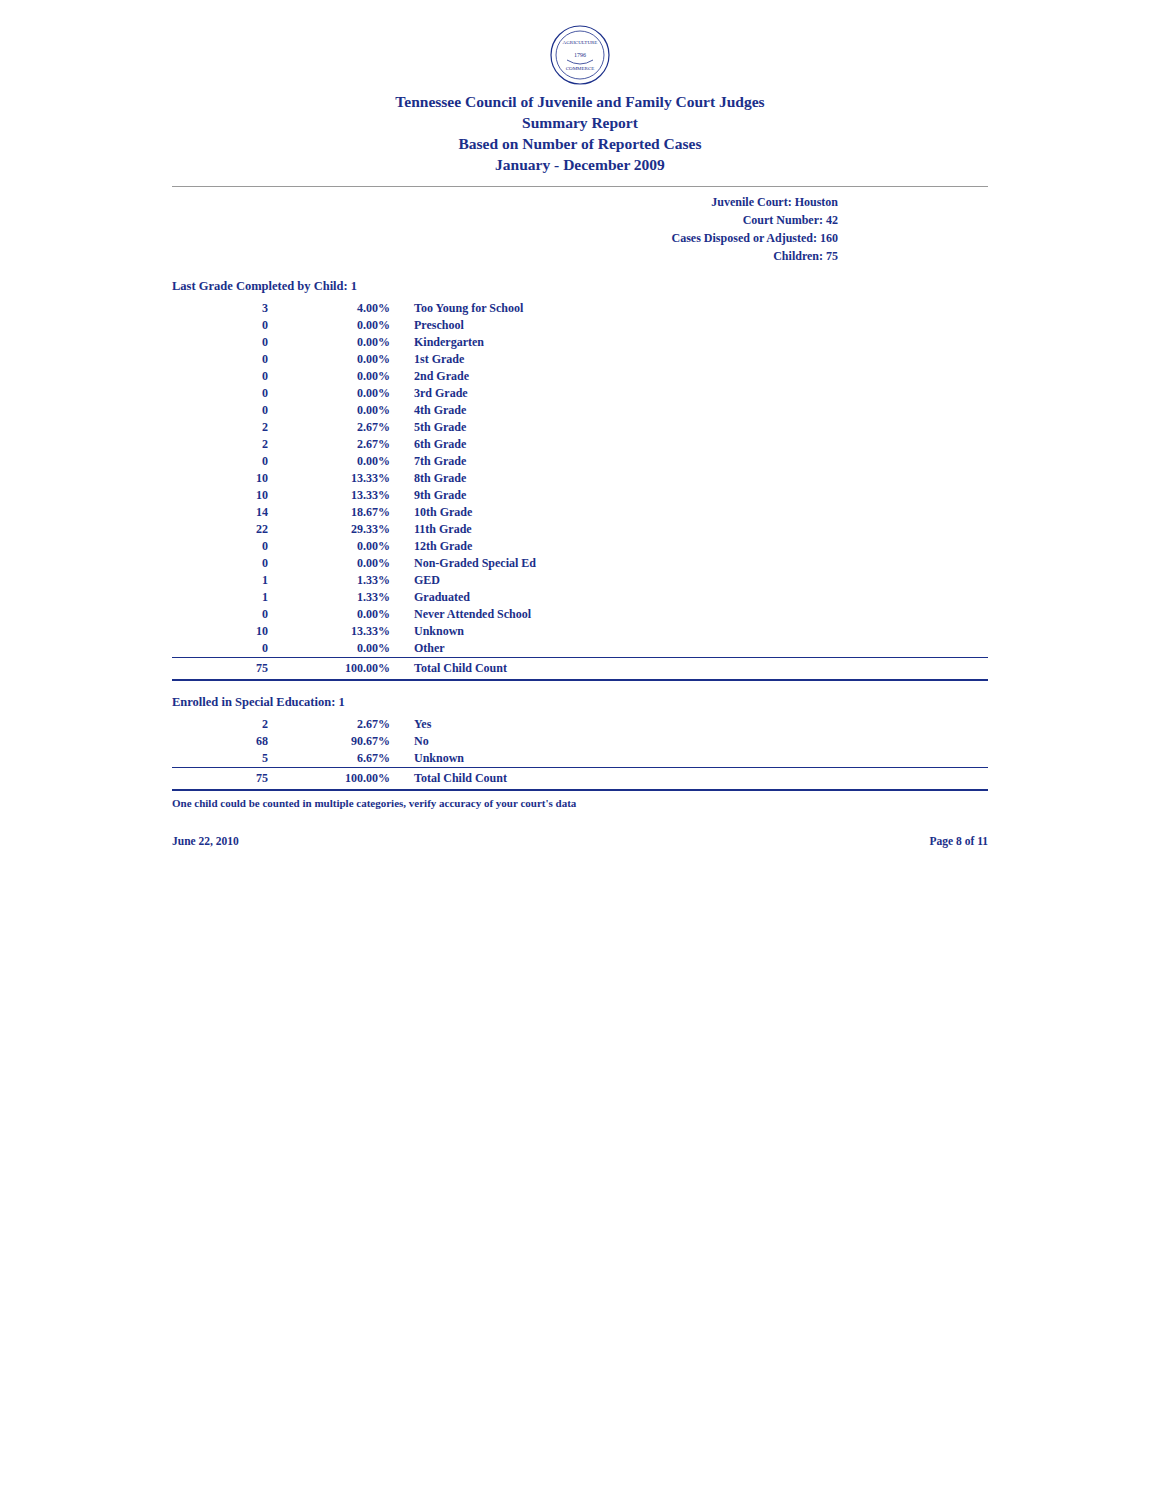AGRICULTURE COMMERCE 1796
Tennessee Council of Juvenile and Family Court Judges Summary Report Based on Number of Reported Cases January - December 2009
Juvenile Court: Houston Court Number: 42 Cases Disposed or Adjusted: 160 Children: 75
Last Grade Completed by Child: 1
| 3 | 4.00% | Too Young for School |
| 0 | 0.00% | Preschool |
| 0 | 0.00% | Kindergarten |
| 0 | 0.00% | 1st Grade |
| 0 | 0.00% | 2nd Grade |
| 0 | 0.00% | 3rd Grade |
| 0 | 0.00% | 4th Grade |
| 2 | 2.67% | 5th Grade |
| 2 | 2.67% | 6th Grade |
| 0 | 0.00% | 7th Grade |
| 10 | 13.33% | 8th Grade |
| 10 | 13.33% | 9th Grade |
| 14 | 18.67% | 10th Grade |
| 22 | 29.33% | 11th Grade |
| 0 | 0.00% | 12th Grade |
| 0 | 0.00% | Non-Graded Special Ed |
| 1 | 1.33% | GED |
| 1 | 1.33% | Graduated |
| 0 | 0.00% | Never Attended School |
| 10 | 13.33% | Unknown |
| 0 | 0.00% | Other |
| 75 | 100.00% | Total Child Count |
Enrolled in Special Education: 1
| 2 | 2.67% | Yes |
| 68 | 90.67% | No |
| 5 | 6.67% | Unknown |
| 75 | 100.00% | Total Child Count |
One child could be counted in multiple categories, verify accuracy of your court's data
June 22, 2010 Page 8 of 11